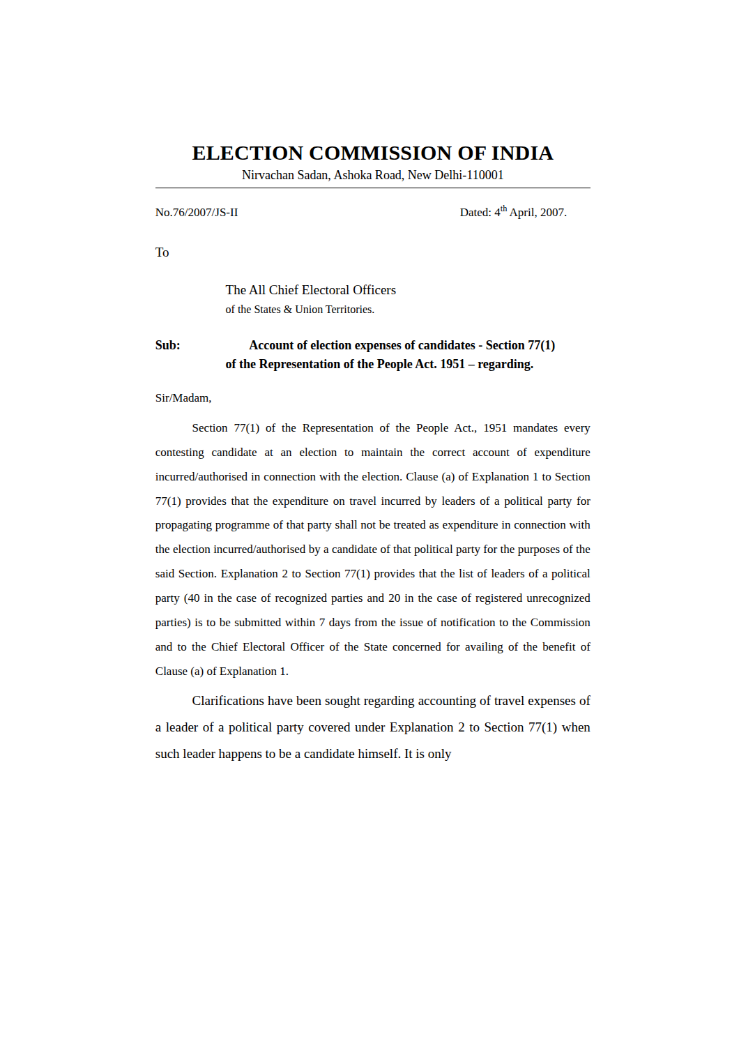ELECTION COMMISSION OF INDIA
Nirvachan Sadan, Ashoka Road, New Delhi-110001
No.76/2007/JS-II
Dated: 4th April, 2007.
To
The All Chief Electoral Officers
of the States & Union Territories.
Sub:
Account of election expenses of candidates - Section 77(1) of the Representation of the People Act. 1951 – regarding.
Sir/Madam,
Section 77(1) of the Representation of the People Act., 1951 mandates every contesting candidate at an election to maintain the correct account of expenditure incurred/authorised in connection with the election. Clause (a) of Explanation 1 to Section 77(1) provides that the expenditure on travel incurred by leaders of a political party for propagating programme of that party shall not be treated as expenditure in connection with the election incurred/authorised by a candidate of that political party for the purposes of the said Section. Explanation 2 to Section 77(1) provides that the list of leaders of a political party (40 in the case of recognized parties and 20 in the case of registered unrecognized parties) is to be submitted within 7 days from the issue of notification to the Commission and to the Chief Electoral Officer of the State concerned for availing of the benefit of Clause (a) of Explanation 1.
Clarifications have been sought regarding accounting of travel expenses of a leader of a political party covered under Explanation 2 to Section 77(1) when such leader happens to be a candidate himself. It is only